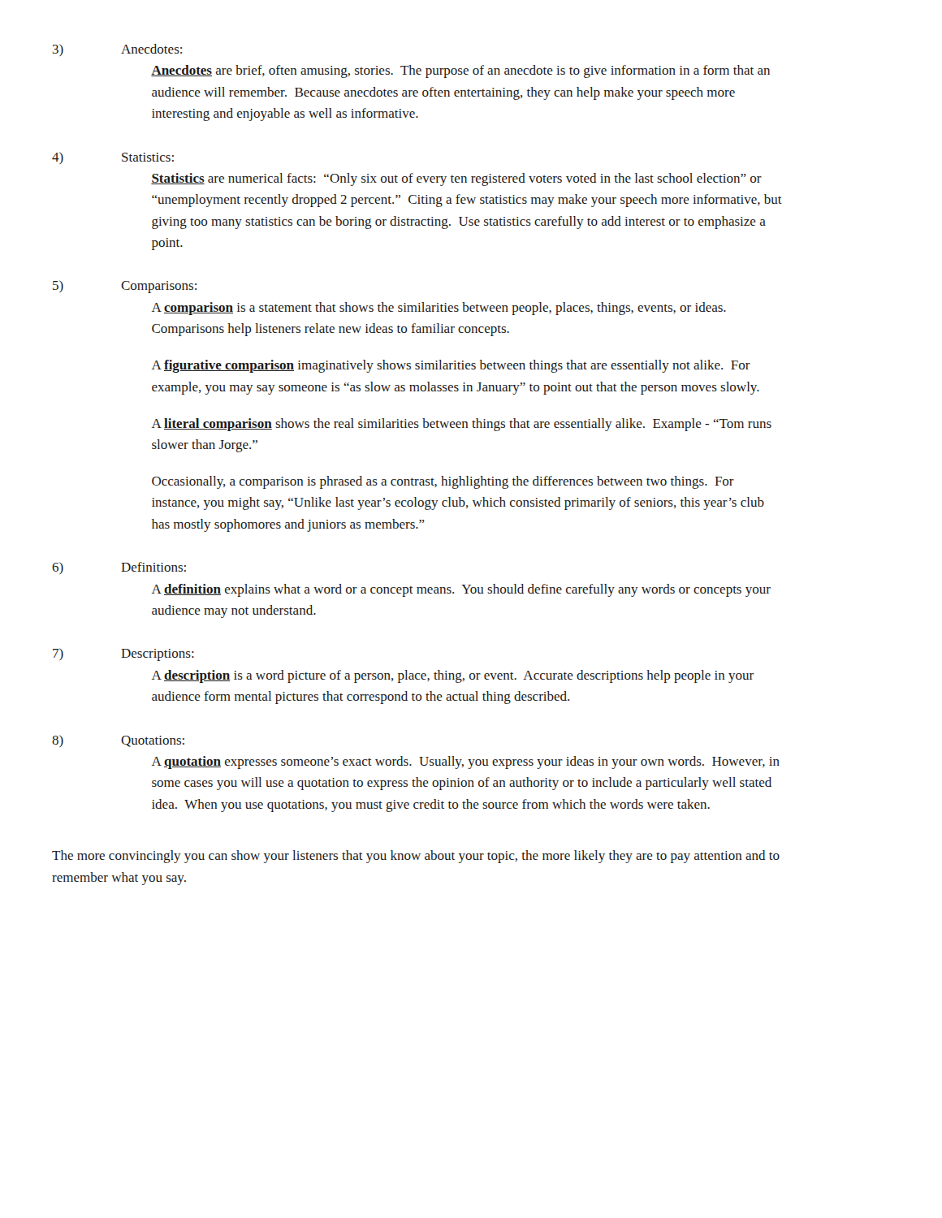3)
Anecdotes:
Anecdotes are brief, often amusing, stories. The purpose of an anecdote is to give information in a form that an audience will remember. Because anecdotes are often entertaining, they can help make your speech more interesting and enjoyable as well as informative.
4)
Statistics:
Statistics are numerical facts: “Only six out of every ten registered voters voted in the last school election” or “unemployment recently dropped 2 percent.” Citing a few statistics may make your speech more informative, but giving too many statistics can be boring or distracting. Use statistics carefully to add interest or to emphasize a point.
5)
Comparisons:
A comparison is a statement that shows the similarities between people, places, things, events, or ideas. Comparisons help listeners relate new ideas to familiar concepts.
A figurative comparison imaginatively shows similarities between things that are essentially not alike. For example, you may say someone is “as slow as molasses in January” to point out that the person moves slowly.
A literal comparison shows the real similarities between things that are essentially alike. Example - “Tom runs slower than Jorge.”
Occasionally, a comparison is phrased as a contrast, highlighting the differences between two things. For instance, you might say, “Unlike last year’s ecology club, which consisted primarily of seniors, this year’s club has mostly sophomores and juniors as members.”
6)
Definitions:
A definition explains what a word or a concept means. You should define carefully any words or concepts your audience may not understand.
7)
Descriptions:
A description is a word picture of a person, place, thing, or event. Accurate descriptions help people in your audience form mental pictures that correspond to the actual thing described.
8)
Quotations:
A quotation expresses someone’s exact words. Usually, you express your ideas in your own words. However, in some cases you will use a quotation to express the opinion of an authority or to include a particularly well stated idea. When you use quotations, you must give credit to the source from which the words were taken.
The more convincingly you can show your listeners that you know about your topic, the more likely they are to pay attention and to remember what you say.